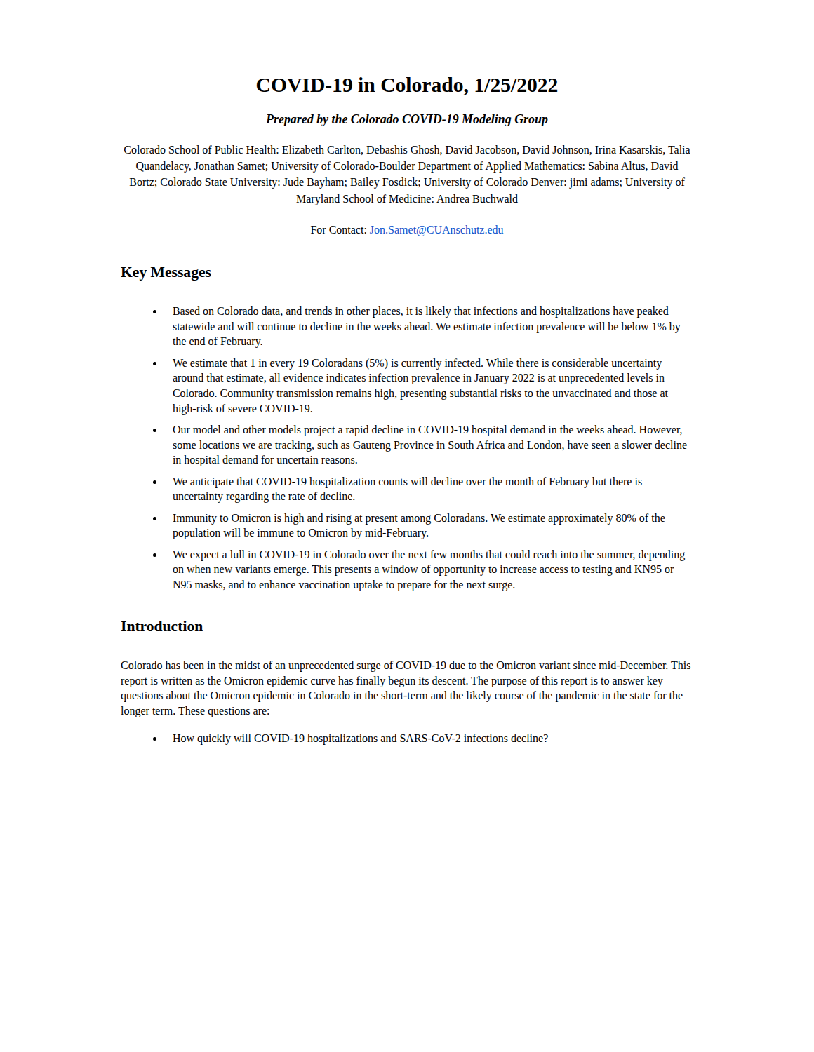COVID-19 in Colorado, 1/25/2022
Prepared by the Colorado COVID-19 Modeling Group
Colorado School of Public Health: Elizabeth Carlton, Debashis Ghosh, David Jacobson, David Johnson, Irina Kasarskis, Talia Quandelacy, Jonathan Samet; University of Colorado-Boulder Department of Applied Mathematics: Sabina Altus, David Bortz; Colorado State University: Jude Bayham; Bailey Fosdick; University of Colorado Denver: jimi adams; University of Maryland School of Medicine: Andrea Buchwald
For Contact: Jon.Samet@CUAnschutz.edu
Key Messages
Based on Colorado data, and trends in other places, it is likely that infections and hospitalizations have peaked statewide and will continue to decline in the weeks ahead. We estimate infection prevalence will be below 1% by the end of February.
We estimate that 1 in every 19 Coloradans (5%) is currently infected. While there is considerable uncertainty around that estimate, all evidence indicates infection prevalence in January 2022 is at unprecedented levels in Colorado. Community transmission remains high, presenting substantial risks to the unvaccinated and those at high-risk of severe COVID-19.
Our model and other models project a rapid decline in COVID-19 hospital demand in the weeks ahead. However, some locations we are tracking, such as Gauteng Province in South Africa and London, have seen a slower decline in hospital demand for uncertain reasons.
We anticipate that COVID-19 hospitalization counts will decline over the month of February but there is uncertainty regarding the rate of decline.
Immunity to Omicron is high and rising at present among Coloradans. We estimate approximately 80% of the population will be immune to Omicron by mid-February.
We expect a lull in COVID-19 in Colorado over the next few months that could reach into the summer, depending on when new variants emerge. This presents a window of opportunity to increase access to testing and KN95 or N95 masks, and to enhance vaccination uptake to prepare for the next surge.
Introduction
Colorado has been in the midst of an unprecedented surge of COVID-19 due to the Omicron variant since mid-December. This report is written as the Omicron epidemic curve has finally begun its descent. The purpose of this report is to answer key questions about the Omicron epidemic in Colorado in the short-term and the likely course of the pandemic in the state for the longer term. These questions are:
How quickly will COVID-19 hospitalizations and SARS-CoV-2 infections decline?